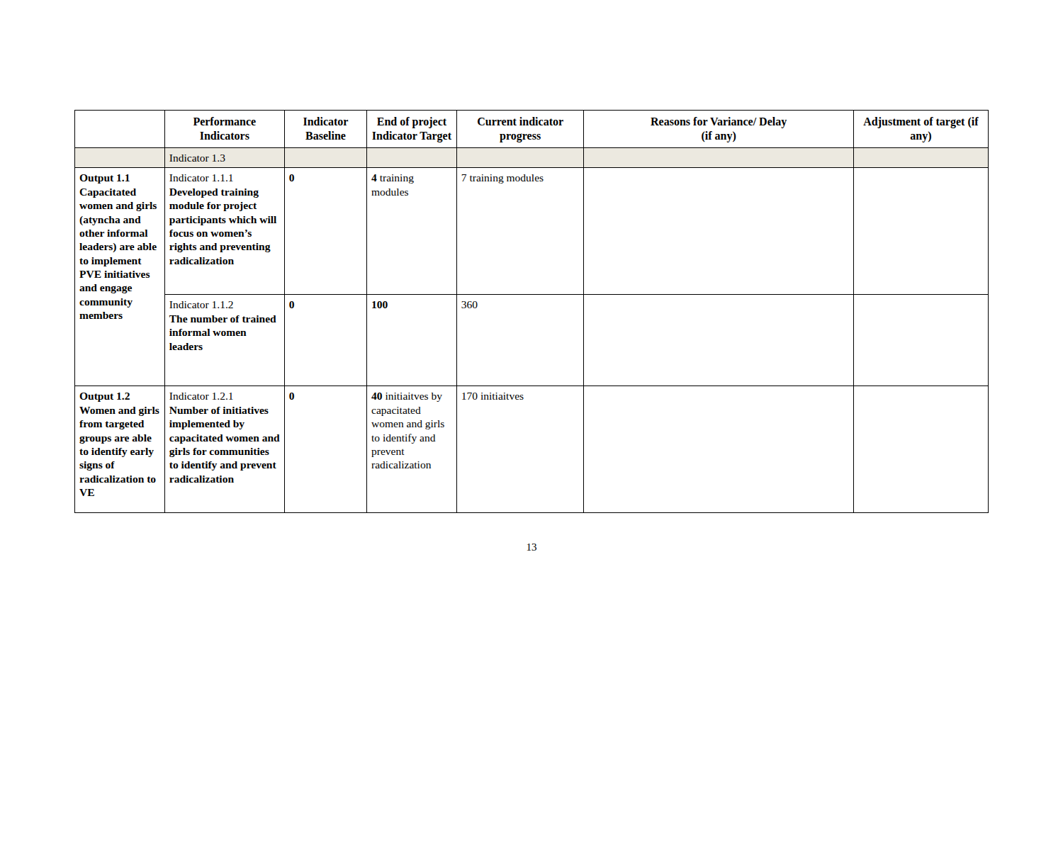| | Performance Indicators | Indicator Baseline | End of project Indicator Target | Current indicator progress | Reasons for Variance/ Delay (if any) | Adjustment of target (if any) |
| --- | --- | --- | --- | --- | --- | --- |
| | Indicator 1.3 | | | | | |
| Output 1.1 Capacitated women and girls (atyncha and other informal leaders) are able to implement PVE initiatives and engage community members | Indicator 1.1.1 Developed training module for project participants which will focus on women’s rights and preventing radicalization | 0 | 4 training modules | 7 training modules | | |
| Indicator 1.1.2 The number of trained informal women leaders | 0 | 100 | 360 | | |
| Output 1.2 Women and girls from targeted groups are able to identify early signs of radicalization to VE | Indicator 1.2.1 Number of initiatives implemented by capacitated women and girls for communities to identify and prevent radicalization | 0 | 40 initiaitves by capacitated women and girls to identify and prevent radicalization | 170 initiaitves | | |
13